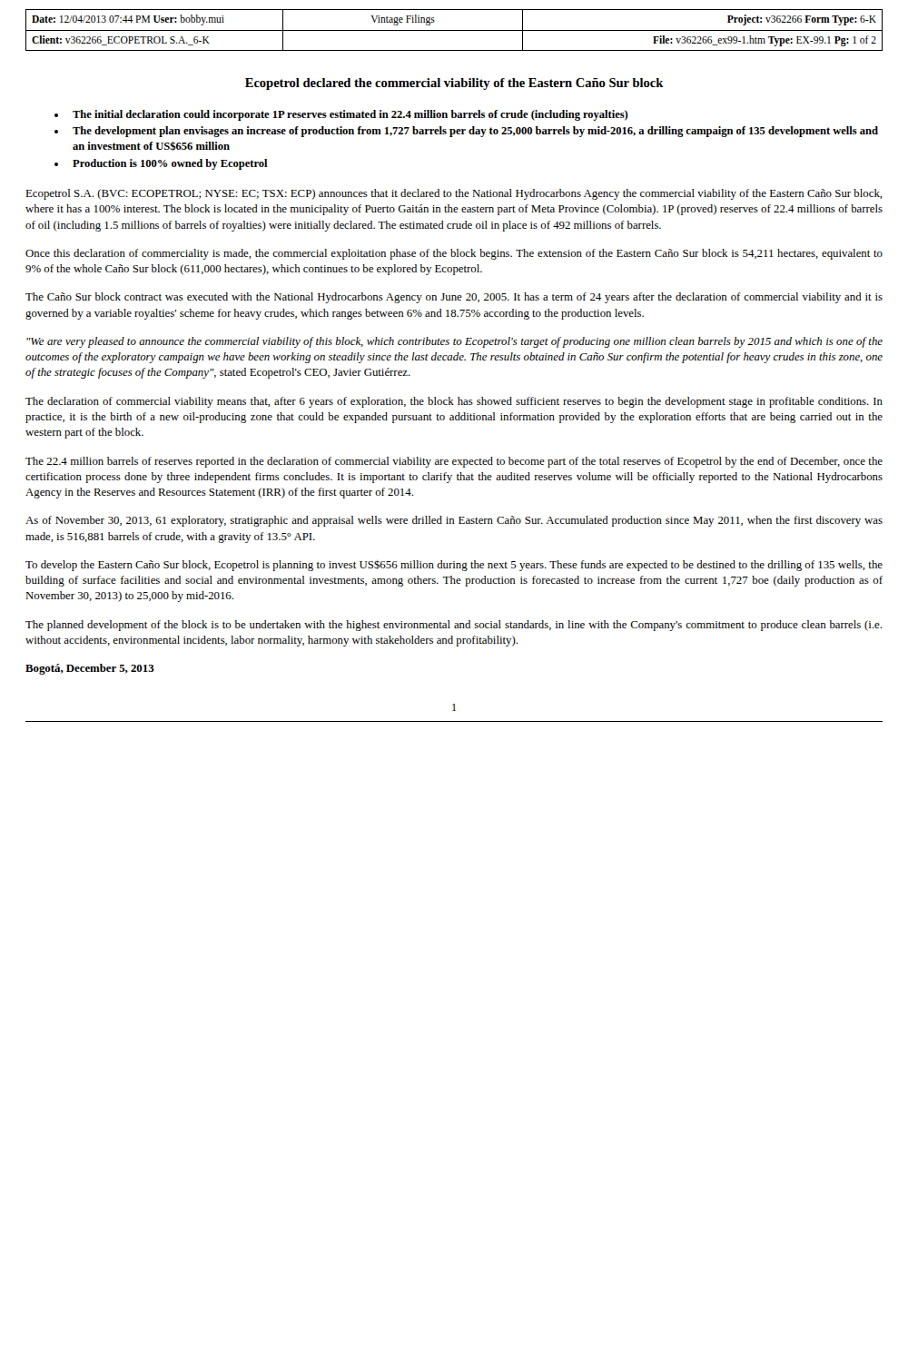| Date: 12/04/2013 07:44 PM User: bobby.mui | Vintage Filings | Project: v362266 Form Type: 6-K |
| Client: v362266_ECOPETROL S.A._6-K | | File: v362266_ex99-1.htm Type: EX-99.1 Pg: 1 of 2 |
Ecopetrol declared the commercial viability of the Eastern Caño Sur block
The initial declaration could incorporate 1P reserves estimated in 22.4 million barrels of crude (including royalties)
The development plan envisages an increase of production from 1,727 barrels per day to 25,000 barrels by mid-2016, a drilling campaign of 135 development wells and an investment of US$656 million
Production is 100% owned by Ecopetrol
Ecopetrol S.A. (BVC: ECOPETROL; NYSE: EC; TSX: ECP) announces that it declared to the National Hydrocarbons Agency the commercial viability of the Eastern Caño Sur block, where it has a 100% interest. The block is located in the municipality of Puerto Gaitán in the eastern part of Meta Province (Colombia). 1P (proved) reserves of 22.4 millions of barrels of oil (including 1.5 millions of barrels of royalties) were initially declared. The estimated crude oil in place is of 492 millions of barrels.
Once this declaration of commerciality is made, the commercial exploitation phase of the block begins. The extension of the Eastern Caño Sur block is 54,211 hectares, equivalent to 9% of the whole Caño Sur block (611,000 hectares), which continues to be explored by Ecopetrol.
The Caño Sur block contract was executed with the National Hydrocarbons Agency on June 20, 2005. It has a term of 24 years after the declaration of commercial viability and it is governed by a variable royalties' scheme for heavy crudes, which ranges between 6% and 18.75% according to the production levels.
"We are very pleased to announce the commercial viability of this block, which contributes to Ecopetrol's target of producing one million clean barrels by 2015 and which is one of the outcomes of the exploratory campaign we have been working on steadily since the last decade. The results obtained in Caño Sur confirm the potential for heavy crudes in this zone, one of the strategic focuses of the Company", stated Ecopetrol's CEO, Javier Gutiérrez.
The declaration of commercial viability means that, after 6 years of exploration, the block has showed sufficient reserves to begin the development stage in profitable conditions. In practice, it is the birth of a new oil-producing zone that could be expanded pursuant to additional information provided by the exploration efforts that are being carried out in the western part of the block.
The 22.4 million barrels of reserves reported in the declaration of commercial viability are expected to become part of the total reserves of Ecopetrol by the end of December, once the certification process done by three independent firms concludes. It is important to clarify that the audited reserves volume will be officially reported to the National Hydrocarbons Agency in the Reserves and Resources Statement (IRR) of the first quarter of 2014.
As of November 30, 2013, 61 exploratory, stratigraphic and appraisal wells were drilled in Eastern Caño Sur. Accumulated production since May 2011, when the first discovery was made, is 516,881 barrels of crude, with a gravity of 13.5° API.
To develop the Eastern Caño Sur block, Ecopetrol is planning to invest US$656 million during the next 5 years. These funds are expected to be destined to the drilling of 135 wells, the building of surface facilities and social and environmental investments, among others. The production is forecasted to increase from the current 1,727 boe (daily production as of November 30, 2013) to 25,000 by mid-2016.
The planned development of the block is to be undertaken with the highest environmental and social standards, in line with the Company's commitment to produce clean barrels (i.e. without accidents, environmental incidents, labor normality, harmony with stakeholders and profitability).
Bogotá, December 5, 2013
1